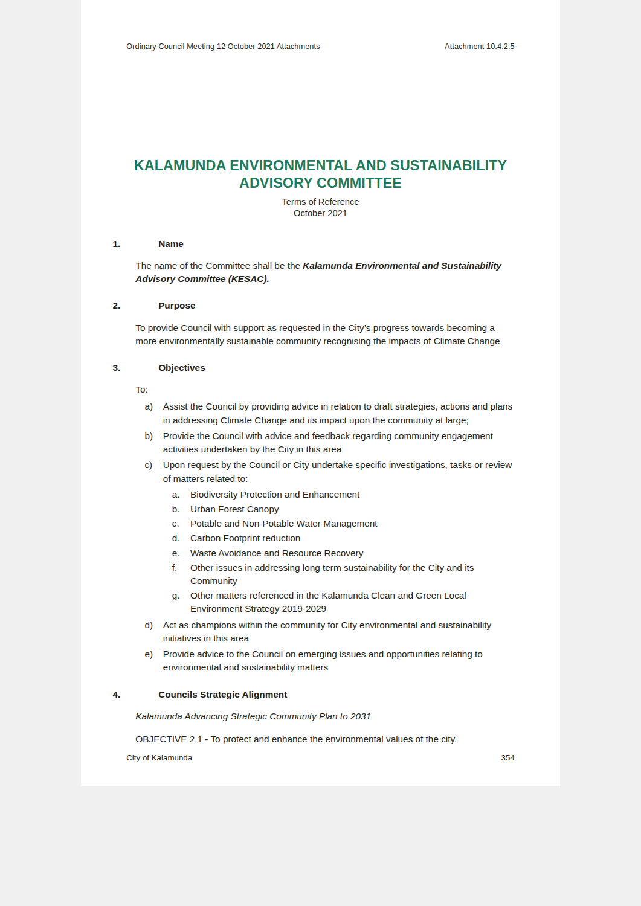Ordinary Council Meeting 12 October 2021 Attachments
Attachment 10.4.2.5
KALAMUNDA ENVIRONMENTAL AND SUSTAINABILITY
ADVISORY COMMITTEE
Terms of Reference October 2021
1. Name
The name of the Committee shall be the Kalamunda Environmental and Sustainability Advisory Committee (KESAC).
2. Purpose
To provide Council with support as requested in the City’s progress towards becoming a more environmentally sustainable community recognising the impacts of Climate Change
3. Objectives
To:
a) Assist the Council by providing advice in relation to draft strategies, actions and plans in addressing Climate Change and its impact upon the community at large;
b) Provide the Council with advice and feedback regarding community engagement activities undertaken by the City in this area
c) Upon request by the Council or City undertake specific investigations, tasks or review of matters related to:
a. Biodiversity Protection and Enhancement
b. Urban Forest Canopy
c. Potable and Non-Potable Water Management
d. Carbon Footprint reduction
e. Waste Avoidance and Resource Recovery
f. Other issues in addressing long term sustainability for the City and its Community
g. Other matters referenced in the Kalamunda Clean and Green Local Environment Strategy 2019-2029
d) Act as champions within the community for City environmental and sustainability initiatives in this area
e) Provide advice to the Council on emerging issues and opportunities relating to environmental and sustainability matters
4. Councils Strategic Alignment
Kalamunda Advancing Strategic Community Plan to 2031
OBJECTIVE 2.1 - To protect and enhance the environmental values of the city.
City of Kalamunda
354